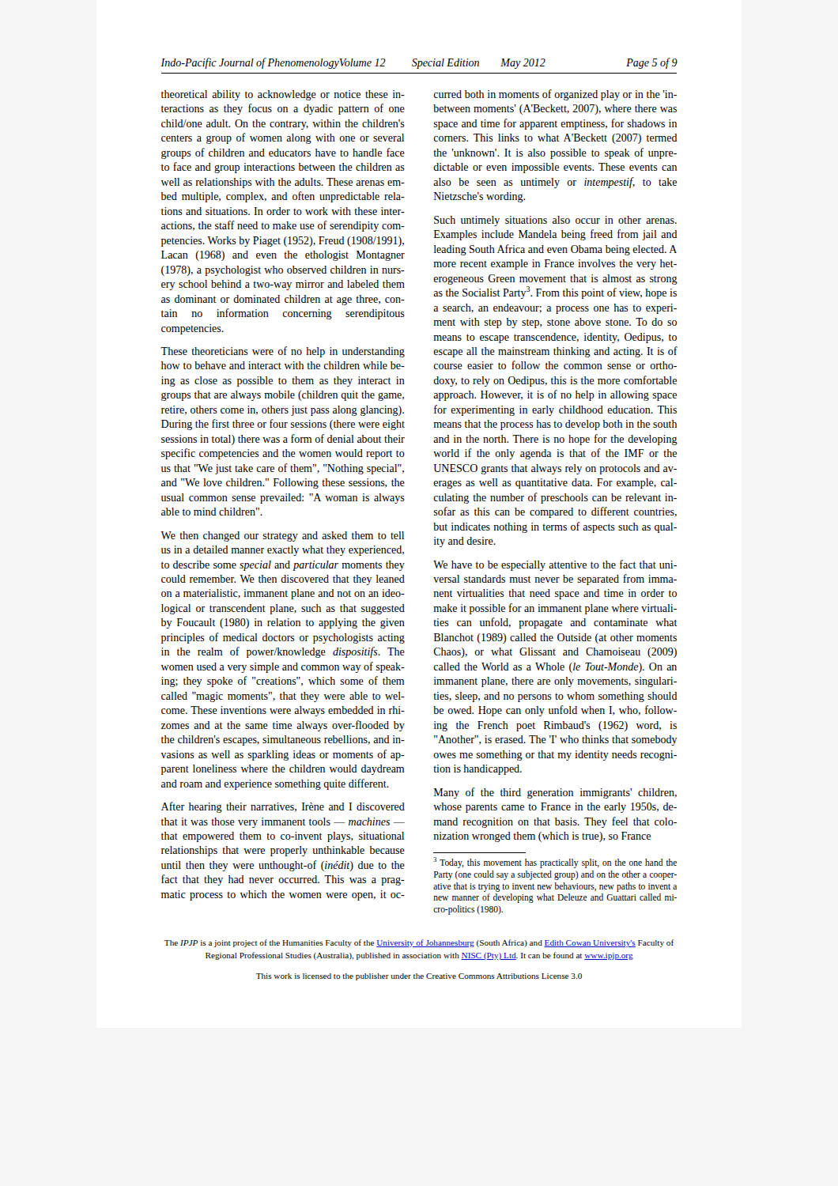| Indo-Pacific Journal of Phenomenology | Volume 12 | Special Edition | May 2012 | Page 5 of 9 |
theoretical ability to acknowledge or notice these interactions as they focus on a dyadic pattern of one child/one adult. On the contrary, within the children's centers a group of women along with one or several groups of children and educators have to handle face to face and group interactions between the children as well as relationships with the adults. These arenas embed multiple, complex, and often unpredictable relations and situations. In order to work with these interactions, the staff need to make use of serendipity competencies. Works by Piaget (1952), Freud (1908/1991), Lacan (1968) and even the ethologist Montagner (1978), a psychologist who observed children in nursery school behind a two-way mirror and labeled them as dominant or dominated children at age three, contain no information concerning serendipitous competencies.
These theoreticians were of no help in understanding how to behave and interact with the children while being as close as possible to them as they interact in groups that are always mobile (children quit the game, retire, others come in, others just pass along glancing). During the first three or four sessions (there were eight sessions in total) there was a form of denial about their specific competencies and the women would report to us that "We just take care of them", "Nothing special", and "We love children." Following these sessions, the usual common sense prevailed: "A woman is always able to mind children".
We then changed our strategy and asked them to tell us in a detailed manner exactly what they experienced, to describe some special and particular moments they could remember. We then discovered that they leaned on a materialistic, immanent plane and not on an ideological or transcendent plane, such as that suggested by Foucault (1980) in relation to applying the given principles of medical doctors or psychologists acting in the realm of power/knowledge dispositifs. The women used a very simple and common way of speaking; they spoke of "creations", which some of them called "magic moments", that they were able to welcome. These inventions were always embedded in rhizomes and at the same time always over-flooded by the children's escapes, simultaneous rebellions, and invasions as well as sparkling ideas or moments of apparent loneliness where the children would daydream and roam and experience something quite different.
After hearing their narratives, Irène and I discovered that it was those very immanent tools — machines — that empowered them to co-invent plays, situational relationships that were properly unthinkable because until then they were unthought-of (inédit) due to the fact that they had never occurred. This was a pragmatic process to which the women were open, it occurred both in moments of organized play or in the 'in-between moments' (A'Beckett, 2007), where there was space and time for apparent emptiness, for shadows in corners. This links to what A'Beckett (2007) termed the 'unknown'. It is also possible to speak of unpredictable or even impossible events. These events can also be seen as untimely or intempestif, to take Nietzsche's wording.
Such untimely situations also occur in other arenas. Examples include Mandela being freed from jail and leading South Africa and even Obama being elected. A more recent example in France involves the very heterogeneous Green movement that is almost as strong as the Socialist Party3. From this point of view, hope is a search, an endeavour; a process one has to experiment with step by step, stone above stone. To do so means to escape transcendence, identity, Oedipus, to escape all the mainstream thinking and acting. It is of course easier to follow the common sense or orthodoxy, to rely on Oedipus, this is the more comfortable approach. However, it is of no help in allowing space for experimenting in early childhood education. This means that the process has to develop both in the south and in the north. There is no hope for the developing world if the only agenda is that of the IMF or the UNESCO grants that always rely on protocols and averages as well as quantitative data. For example, calculating the number of preschools can be relevant insofar as this can be compared to different countries, but indicates nothing in terms of aspects such as quality and desire.
We have to be especially attentive to the fact that universal standards must never be separated from immanent virtualities that need space and time in order to make it possible for an immanent plane where virtualities can unfold, propagate and contaminate what Blanchot (1989) called the Outside (at other moments Chaos), or what Glissant and Chamoiseau (2009) called the World as a Whole (le Tout-Monde). On an immanent plane, there are only movements, singularities, sleep, and no persons to whom something should be owed. Hope can only unfold when I, who, following the French poet Rimbaud's (1962) word, is "Another", is erased. The 'I' who thinks that somebody owes me something or that my identity needs recognition is handicapped.
Many of the third generation immigrants' children, whose parents came to France in the early 1950s, demand recognition on that basis. They feel that colonization wronged them (which is true), so France
3 Today, this movement has practically split, on the one hand the Party (one could say a subjected group) and on the other a cooperative that is trying to invent new behaviours, new paths to invent a new manner of developing what Deleuze and Guattari called micro-politics (1980).
The IPJP is a joint project of the Humanities Faculty of the University of Johannesburg (South Africa) and Edith Cowan University's Faculty of Regional Professional Studies (Australia), published in association with NISC (Pty) Ltd. It can be found at www.ipjp.org
This work is licensed to the publisher under the Creative Commons Attributions License 3.0